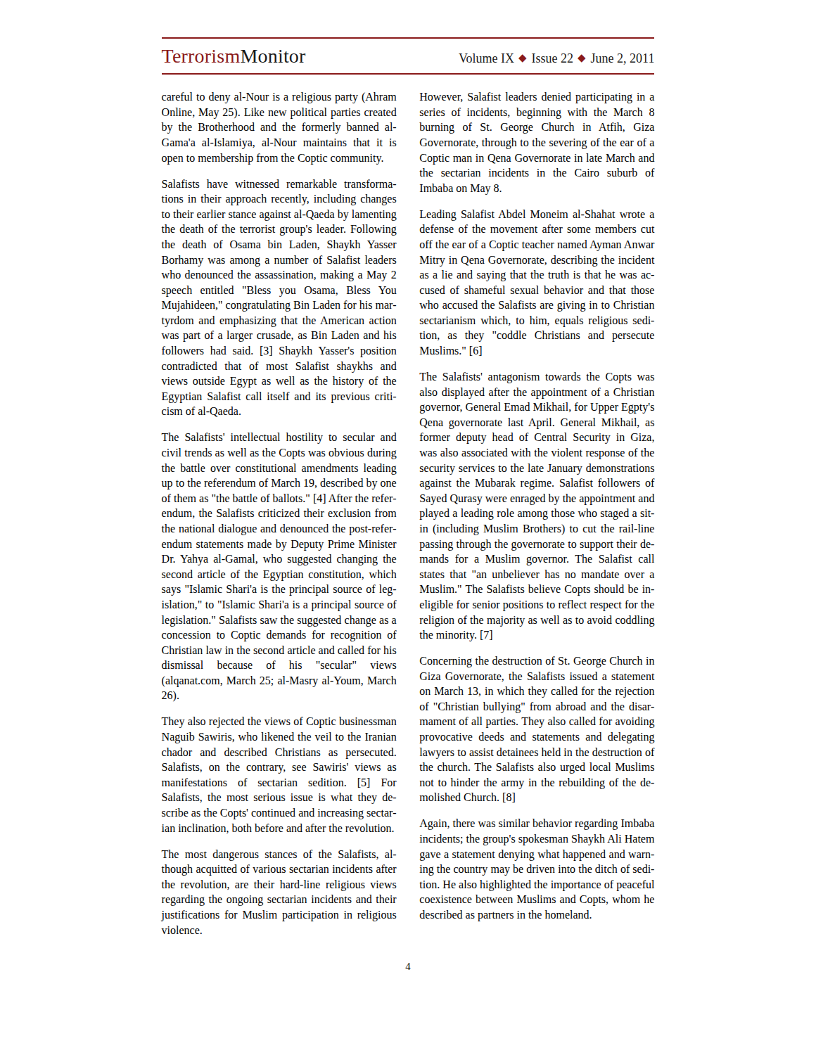Terrorism Monitor
Volume IX ◆ Issue 22 ◆ June 2, 2011
careful to deny al-Nour is a religious party (Ahram Online, May 25). Like new political parties created by the Brotherhood and the formerly banned al-Gama'a al-Islamiya, al-Nour maintains that it is open to membership from the Coptic community.
Salafists have witnessed remarkable transformations in their approach recently, including changes to their earlier stance against al-Qaeda by lamenting the death of the terrorist group's leader. Following the death of Osama bin Laden, Shaykh Yasser Borhamy was among a number of Salafist leaders who denounced the assassination, making a May 2 speech entitled "Bless you Osama, Bless You Mujahideen," congratulating Bin Laden for his martyrdom and emphasizing that the American action was part of a larger crusade, as Bin Laden and his followers had said. [3] Shaykh Yasser's position contradicted that of most Salafist shaykhs and views outside Egypt as well as the history of the Egyptian Salafist call itself and its previous criticism of al-Qaeda.
The Salafists' intellectual hostility to secular and civil trends as well as the Copts was obvious during the battle over constitutional amendments leading up to the referendum of March 19, described by one of them as "the battle of ballots." [4] After the referendum, the Salafists criticized their exclusion from the national dialogue and denounced the post-referendum statements made by Deputy Prime Minister Dr. Yahya al-Gamal, who suggested changing the second article of the Egyptian constitution, which says "Islamic Shari'a is the principal source of legislation," to "Islamic Shari'a is a principal source of legislation." Salafists saw the suggested change as a concession to Coptic demands for recognition of Christian law in the second article and called for his dismissal because of his "secular" views (alqanat.com, March 25; al-Masry al-Youm, March 26).
They also rejected the views of Coptic businessman Naguib Sawiris, who likened the veil to the Iranian chador and described Christians as persecuted. Salafists, on the contrary, see Sawiris' views as manifestations of sectarian sedition. [5] For Salafists, the most serious issue is what they describe as the Copts' continued and increasing sectarian inclination, both before and after the revolution.
The most dangerous stances of the Salafists, although acquitted of various sectarian incidents after the revolution, are their hard-line religious views regarding the ongoing sectarian incidents and their justifications for Muslim participation in religious violence.
However, Salafist leaders denied participating in a series of incidents, beginning with the March 8 burning of St. George Church in Atfih, Giza Governorate, through to the severing of the ear of a Coptic man in Qena Governorate in late March and the sectarian incidents in the Cairo suburb of Imbaba on May 8.
Leading Salafist Abdel Moneim al-Shahat wrote a defense of the movement after some members cut off the ear of a Coptic teacher named Ayman Anwar Mitry in Qena Governorate, describing the incident as a lie and saying that the truth is that he was accused of shameful sexual behavior and that those who accused the Salafists are giving in to Christian sectarianism which, to him, equals religious sedition, as they "coddle Christians and persecute Muslims." [6]
The Salafists' antagonism towards the Copts was also displayed after the appointment of a Christian governor, General Emad Mikhail, for Upper Egpty's Qena governorate last April. General Mikhail, as former deputy head of Central Security in Giza, was also associated with the violent response of the security services to the late January demonstrations against the Mubarak regime. Salafist followers of Sayed Qurasy were enraged by the appointment and played a leading role among those who staged a sit-in (including Muslim Brothers) to cut the rail-line passing through the governorate to support their demands for a Muslim governor. The Salafist call states that "an unbeliever has no mandate over a Muslim." The Salafists believe Copts should be ineligible for senior positions to reflect respect for the religion of the majority as well as to avoid coddling the minority. [7]
Concerning the destruction of St. George Church in Giza Governorate, the Salafists issued a statement on March 13, in which they called for the rejection of "Christian bullying" from abroad and the disarmament of all parties. They also called for avoiding provocative deeds and statements and delegating lawyers to assist detainees held in the destruction of the church. The Salafists also urged local Muslims not to hinder the army in the rebuilding of the demolished Church. [8]
Again, there was similar behavior regarding Imbaba incidents; the group's spokesman Shaykh Ali Hatem gave a statement denying what happened and warning the country may be driven into the ditch of sedition. He also highlighted the importance of peaceful coexistence between Muslims and Copts, whom he described as partners in the homeland.
4